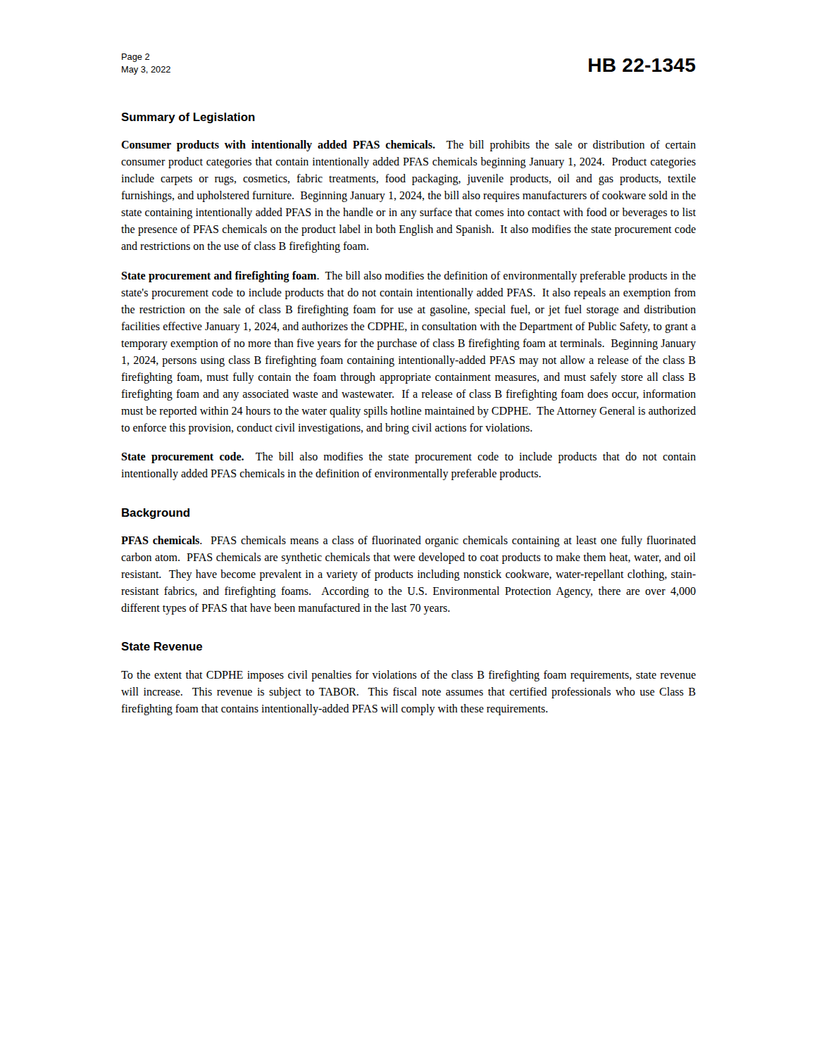Page 2
May 3, 2022
HB 22-1345
Summary of Legislation
Consumer products with intentionally added PFAS chemicals. The bill prohibits the sale or distribution of certain consumer product categories that contain intentionally added PFAS chemicals beginning January 1, 2024. Product categories include carpets or rugs, cosmetics, fabric treatments, food packaging, juvenile products, oil and gas products, textile furnishings, and upholstered furniture. Beginning January 1, 2024, the bill also requires manufacturers of cookware sold in the state containing intentionally added PFAS in the handle or in any surface that comes into contact with food or beverages to list the presence of PFAS chemicals on the product label in both English and Spanish. It also modifies the state procurement code and restrictions on the use of class B firefighting foam.
State procurement and firefighting foam. The bill also modifies the definition of environmentally preferable products in the state's procurement code to include products that do not contain intentionally added PFAS. It also repeals an exemption from the restriction on the sale of class B firefighting foam for use at gasoline, special fuel, or jet fuel storage and distribution facilities effective January 1, 2024, and authorizes the CDPHE, in consultation with the Department of Public Safety, to grant a temporary exemption of no more than five years for the purchase of class B firefighting foam at terminals. Beginning January 1, 2024, persons using class B firefighting foam containing intentionally-added PFAS may not allow a release of the class B firefighting foam, must fully contain the foam through appropriate containment measures, and must safely store all class B firefighting foam and any associated waste and wastewater. If a release of class B firefighting foam does occur, information must be reported within 24 hours to the water quality spills hotline maintained by CDPHE. The Attorney General is authorized to enforce this provision, conduct civil investigations, and bring civil actions for violations.
State procurement code. The bill also modifies the state procurement code to include products that do not contain intentionally added PFAS chemicals in the definition of environmentally preferable products.
Background
PFAS chemicals. PFAS chemicals means a class of fluorinated organic chemicals containing at least one fully fluorinated carbon atom. PFAS chemicals are synthetic chemicals that were developed to coat products to make them heat, water, and oil resistant. They have become prevalent in a variety of products including nonstick cookware, water-repellant clothing, stain-resistant fabrics, and firefighting foams. According to the U.S. Environmental Protection Agency, there are over 4,000 different types of PFAS that have been manufactured in the last 70 years.
State Revenue
To the extent that CDPHE imposes civil penalties for violations of the class B firefighting foam requirements, state revenue will increase. This revenue is subject to TABOR. This fiscal note assumes that certified professionals who use Class B firefighting foam that contains intentionally-added PFAS will comply with these requirements.